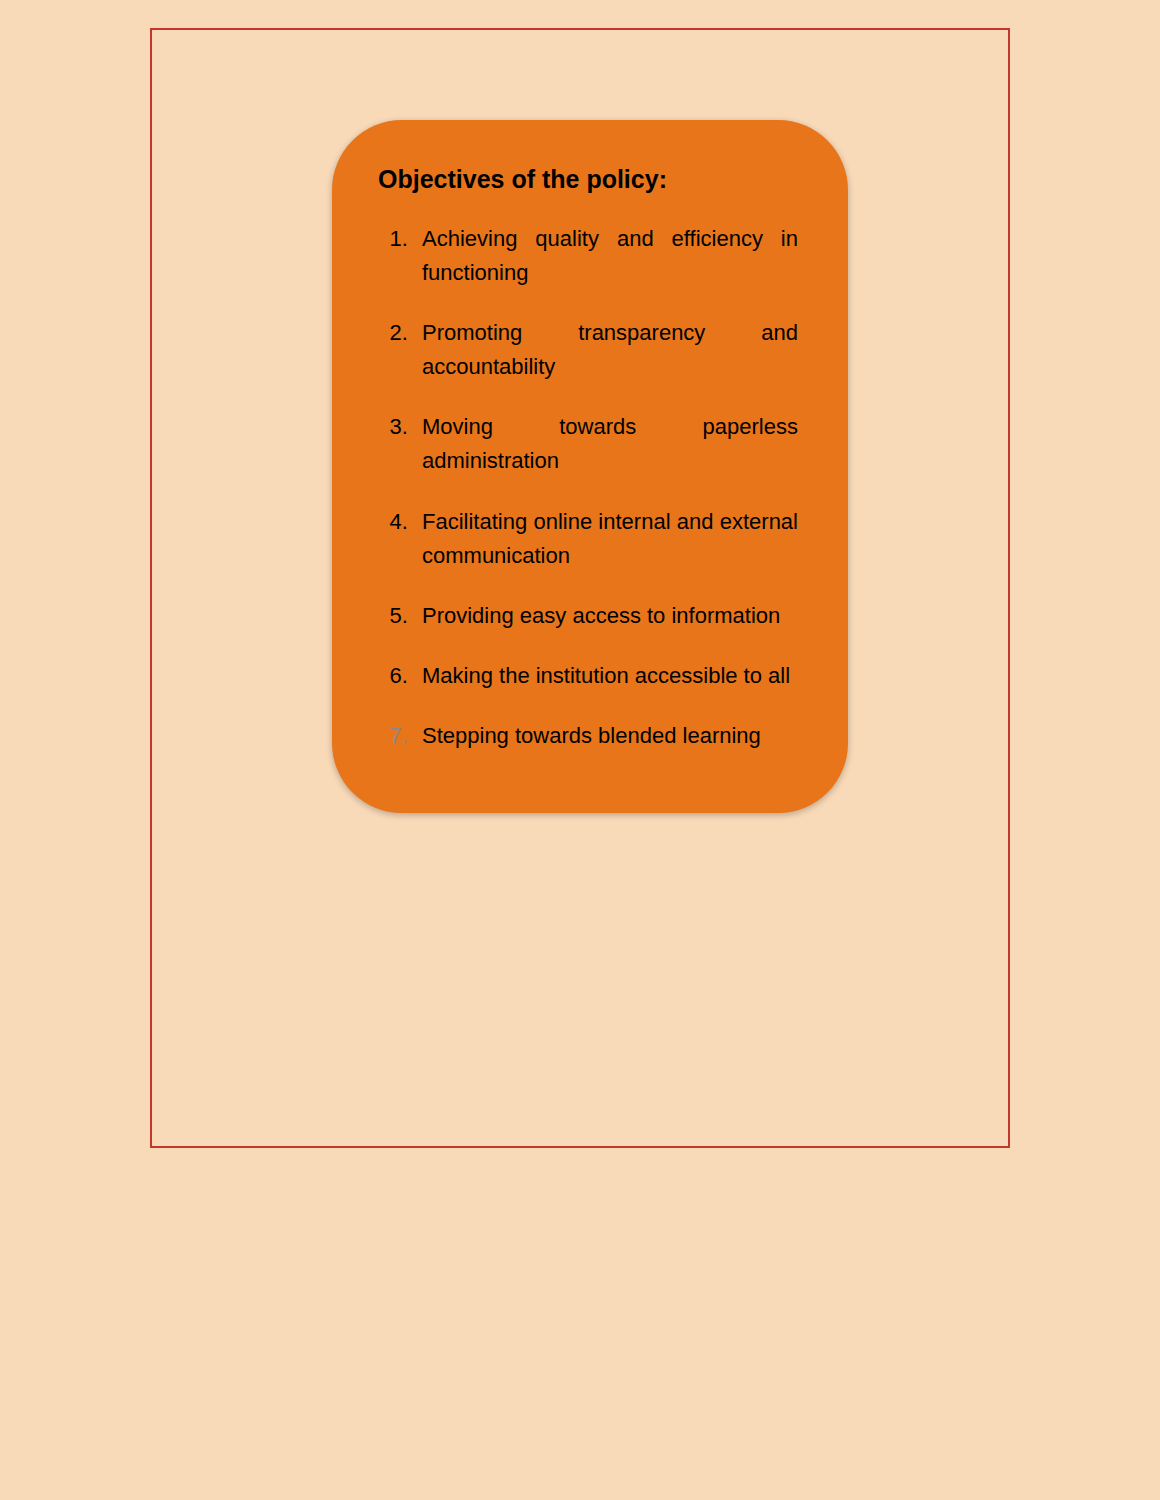Objectives of the policy:
Achieving quality and efficiency in functioning
Promoting transparency and accountability
Moving towards paperless administration
Facilitating online internal and external communication
Providing easy access to information
Making the institution accessible to all
Stepping towards blended learning